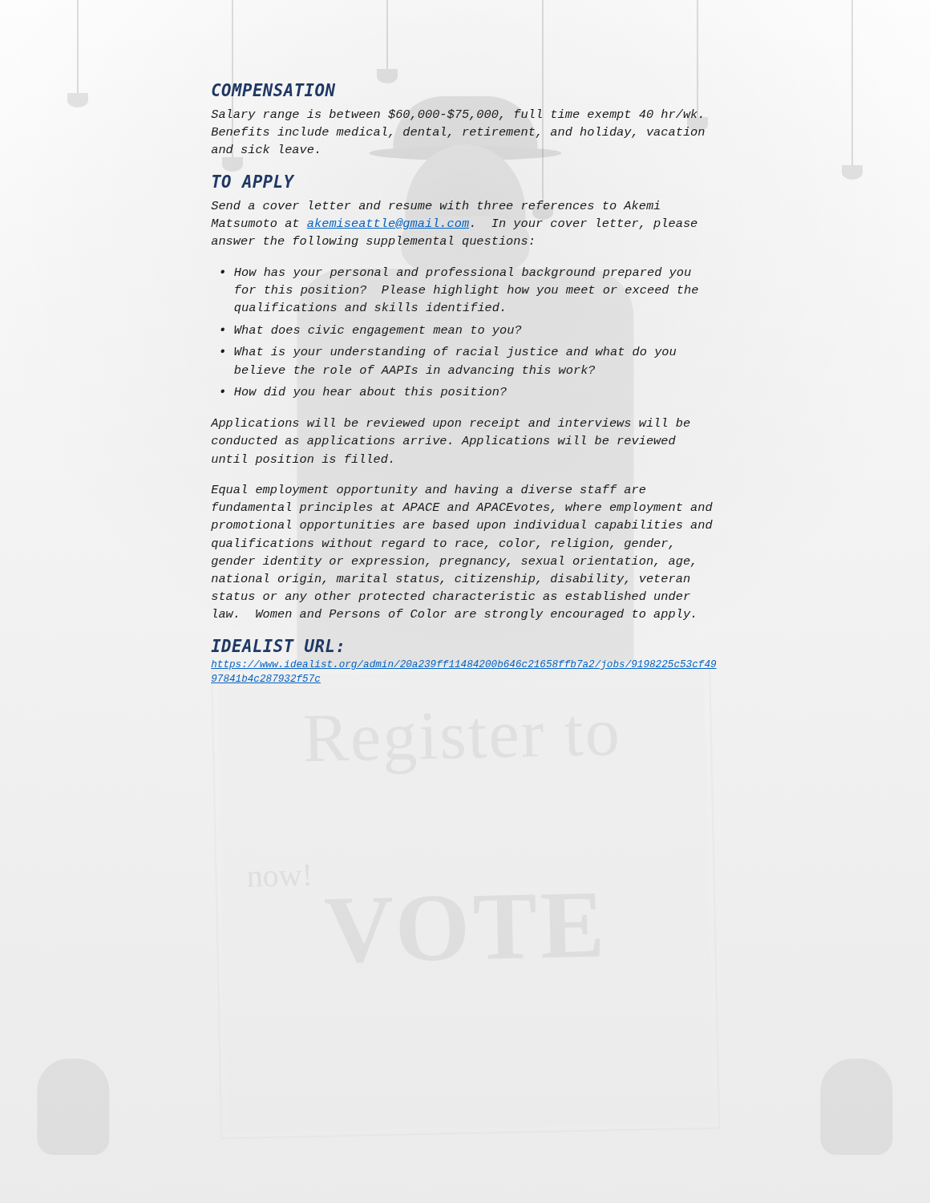Register to
now!
VOTE
COMPENSATION
Salary range is between $60,000-$75,000, full time exempt 40 hr/wk. Benefits include medical, dental, retirement, and holiday, vacation and sick leave.
TO APPLY
Send a cover letter and resume with three references to Akemi Matsumoto at akemiseattle@gmail.com. In your cover letter, please answer the following supplemental questions:
How has your personal and professional background prepared you for this position? Please highlight how you meet or exceed the qualifications and skills identified.
What does civic engagement mean to you?
What is your understanding of racial justice and what do you believe the role of AAPIs in advancing this work?
How did you hear about this position?
Applications will be reviewed upon receipt and interviews will be conducted as applications arrive. Applications will be reviewed until position is filled.
Equal employment opportunity and having a diverse staff are fundamental principles at APACE and APACEvotes, where employment and promotional opportunities are based upon individual capabilities and qualifications without regard to race, color, religion, gender, gender identity or expression, pregnancy, sexual orientation, age, national origin, marital status, citizenship, disability, veteran status or any other protected characteristic as established under law. Women and Persons of Color are strongly encouraged to apply.
IDEALIST URL:
https://www.idealist.org/admin/20a239ff11484200b646c21658ffb7a2/jobs/9198225c53cf4997841b4c287932f57c